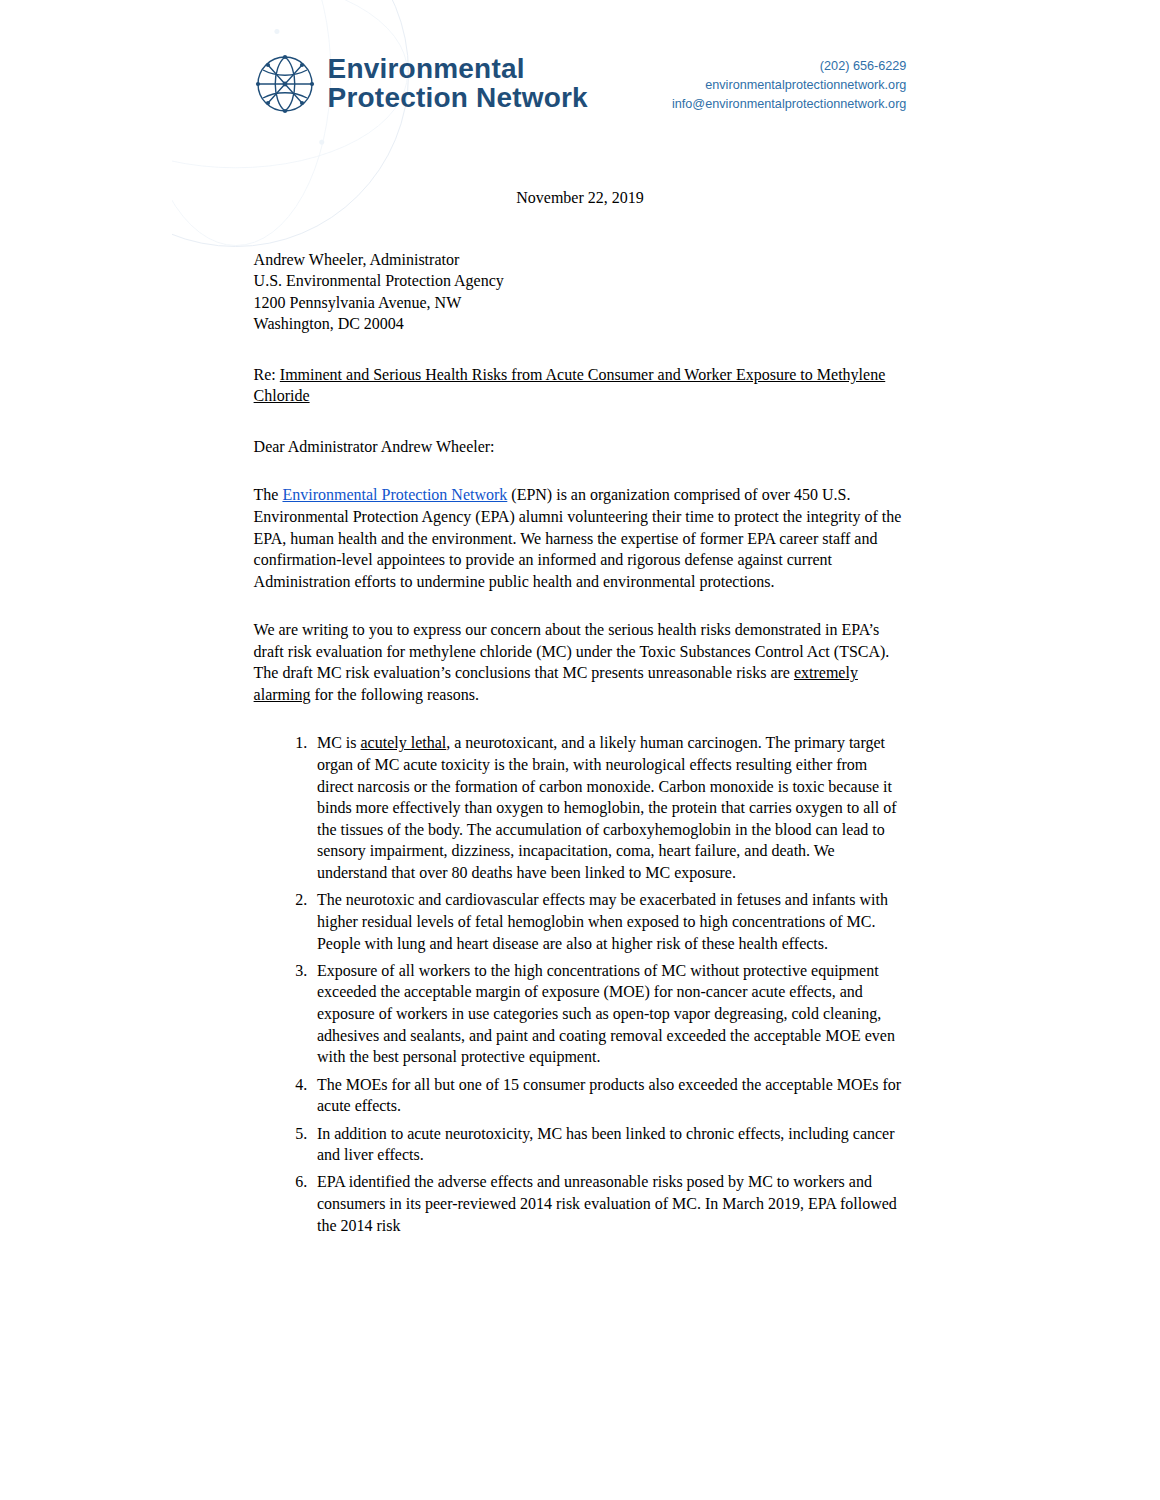Environmental
Protection Network
(202) 656-6229
environmentalprotectionnetwork.org
info@environmentalprotectionnetwork.org
November 22, 2019
Andrew Wheeler, Administrator
U.S. Environmental Protection Agency
1200 Pennsylvania Avenue, NW
Washington, DC 20004
Re: Imminent and Serious Health Risks from Acute Consumer and Worker Exposure to Methylene Chloride
Dear Administrator Andrew Wheeler:
The Environmental Protection Network (EPN) is an organization comprised of over 450 U.S. Environmental Protection Agency (EPA) alumni volunteering their time to protect the integrity of the EPA, human health and the environment. We harness the expertise of former EPA career staff and confirmation-level appointees to provide an informed and rigorous defense against current Administration efforts to undermine public health and environmental protections.
We are writing to you to express our concern about the serious health risks demonstrated in EPA’s draft risk evaluation for methylene chloride (MC) under the Toxic Substances Control Act (TSCA). The draft MC risk evaluation’s conclusions that MC presents unreasonable risks are extremely alarming for the following reasons.
MC is acutely lethal, a neurotoxicant, and a likely human carcinogen. The primary target organ of MC acute toxicity is the brain, with neurological effects resulting either from direct narcosis or the formation of carbon monoxide. Carbon monoxide is toxic because it binds more effectively than oxygen to hemoglobin, the protein that carries oxygen to all of the tissues of the body. The accumulation of carboxyhemoglobin in the blood can lead to sensory impairment, dizziness, incapacitation, coma, heart failure, and death. We understand that over 80 deaths have been linked to MC exposure.
The neurotoxic and cardiovascular effects may be exacerbated in fetuses and infants with higher residual levels of fetal hemoglobin when exposed to high concentrations of MC. People with lung and heart disease are also at higher risk of these health effects.
Exposure of all workers to the high concentrations of MC without protective equipment exceeded the acceptable margin of exposure (MOE) for non-cancer acute effects, and exposure of workers in use categories such as open-top vapor degreasing, cold cleaning, adhesives and sealants, and paint and coating removal exceeded the acceptable MOE even with the best personal protective equipment.
The MOEs for all but one of 15 consumer products also exceeded the acceptable MOEs for acute effects.
In addition to acute neurotoxicity, MC has been linked to chronic effects, including cancer and liver effects.
EPA identified the adverse effects and unreasonable risks posed by MC to workers and consumers in its peer-reviewed 2014 risk evaluation of MC. In March 2019, EPA followed the 2014 risk